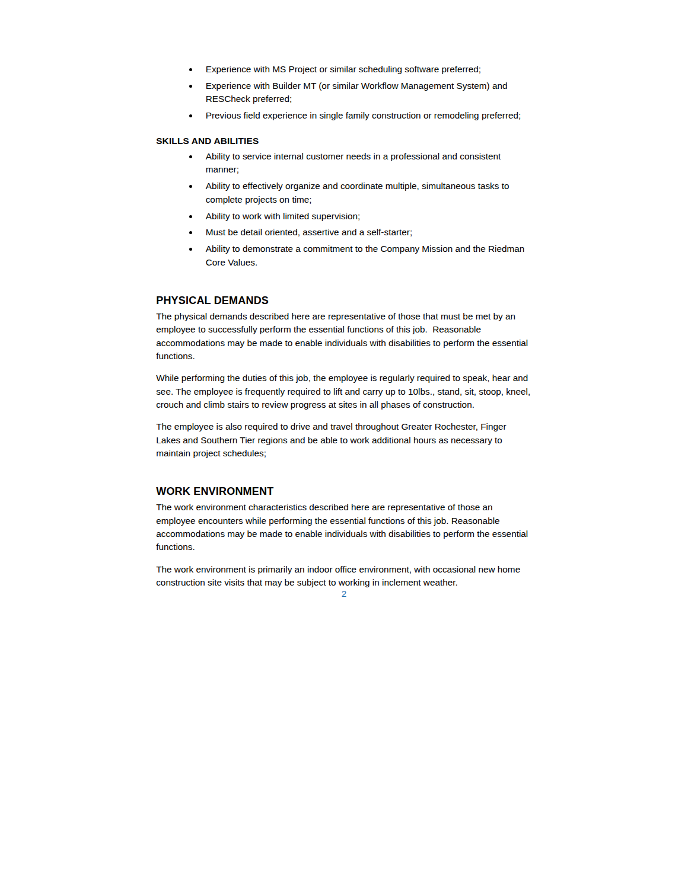Experience with MS Project or similar scheduling software preferred;
Experience with Builder MT (or similar Workflow Management System) and RESCheck preferred;
Previous field experience in single family construction or remodeling preferred;
SKILLS AND ABILITIES
Ability to service internal customer needs in a professional and consistent manner;
Ability to effectively organize and coordinate multiple, simultaneous tasks to complete projects on time;
Ability to work with limited supervision;
Must be detail oriented, assertive and a self-starter;
Ability to demonstrate a commitment to the Company Mission and the Riedman Core Values.
PHYSICAL DEMANDS
The physical demands described here are representative of those that must be met by an employee to successfully perform the essential functions of this job. Reasonable accommodations may be made to enable individuals with disabilities to perform the essential functions.
While performing the duties of this job, the employee is regularly required to speak, hear and see. The employee is frequently required to lift and carry up to 10lbs., stand, sit, stoop, kneel, crouch and climb stairs to review progress at sites in all phases of construction.
The employee is also required to drive and travel throughout Greater Rochester, Finger Lakes and Southern Tier regions and be able to work additional hours as necessary to maintain project schedules;
WORK ENVIRONMENT
The work environment characteristics described here are representative of those an employee encounters while performing the essential functions of this job. Reasonable accommodations may be made to enable individuals with disabilities to perform the essential functions.
The work environment is primarily an indoor office environment, with occasional new home construction site visits that may be subject to working in inclement weather.
2